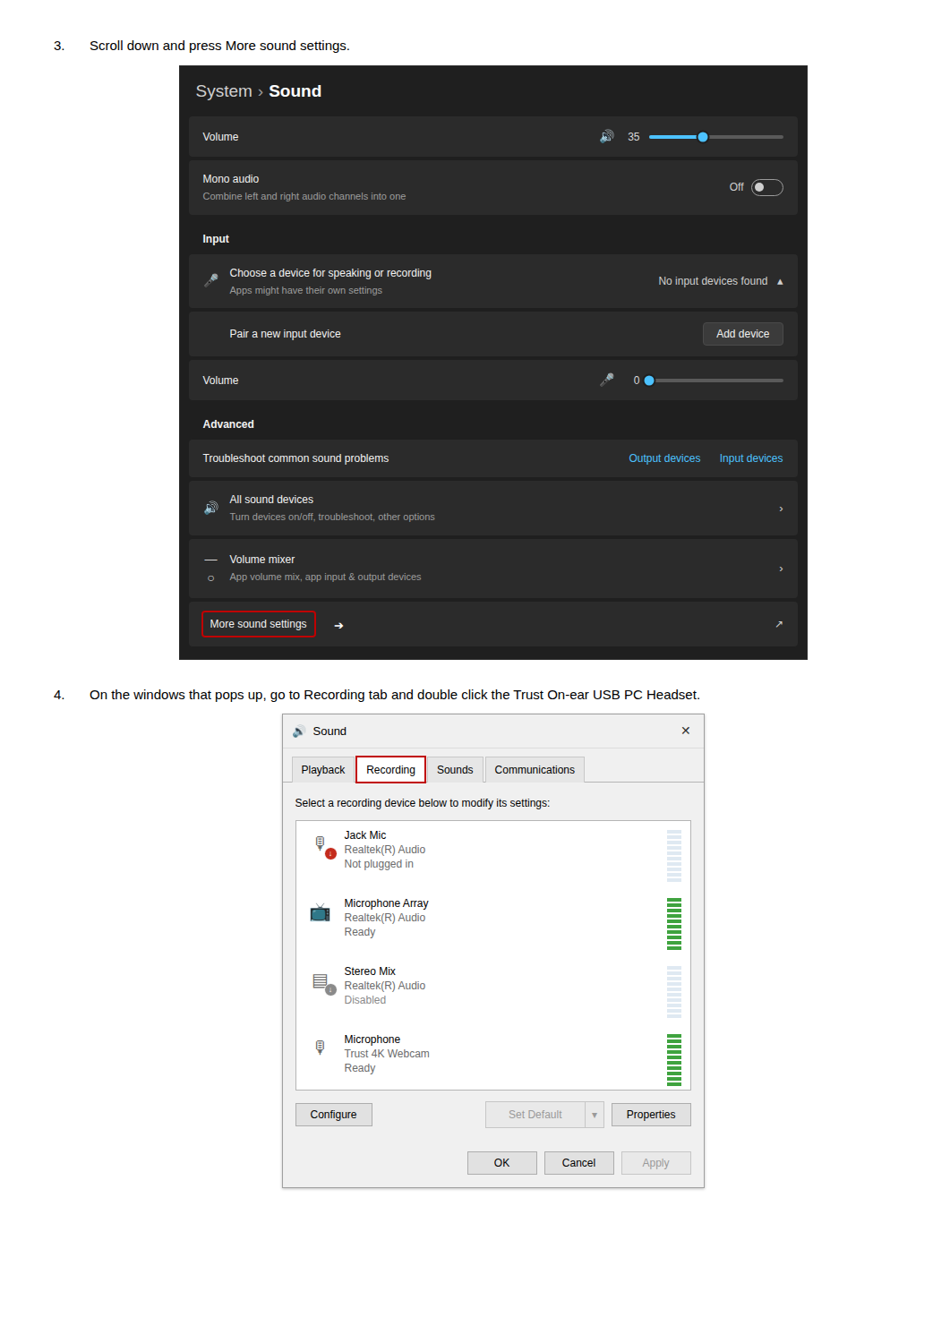Scroll down and press More sound settings.
System›Sound
Volume
🔊 35
Mono audio Combine left and right audio channels into one
Off
Input
🎤
Choose a device for speaking or recording Apps might have their own settings
No input devices found ▴
Pair a new input device
Add device
Volume
🎤 0
Advanced
Troubleshoot common sound problems
Output devices Input devices
🔊
All sound devices Turn devices on/off, troubleshoot, other options
›
—○
Volume mixer App volume mix, app input & output devices
›
More sound settings ➔
↗
On the windows that pops up, go to Recording tab and double click the Trust On-ear USB PC Headset.
🔊 Sound
✕
Playback
Recording
Sounds
Communications
Select a recording device below to modify its settings:
🎙 ↓
Jack Mic
Realtek(R) Audio
Not plugged in
📺
Microphone Array
Realtek(R) Audio
Ready
▤ ↓
Stereo Mix
Realtek(R) Audio
Disabled
🎙
Microphone
Trust 4K Webcam
Ready
🎙 ✓
Microphone
Trust On-ear USB PC Headset
Default Device
➔
Configure
Set Default ▾ Properties
OK Cancel Apply